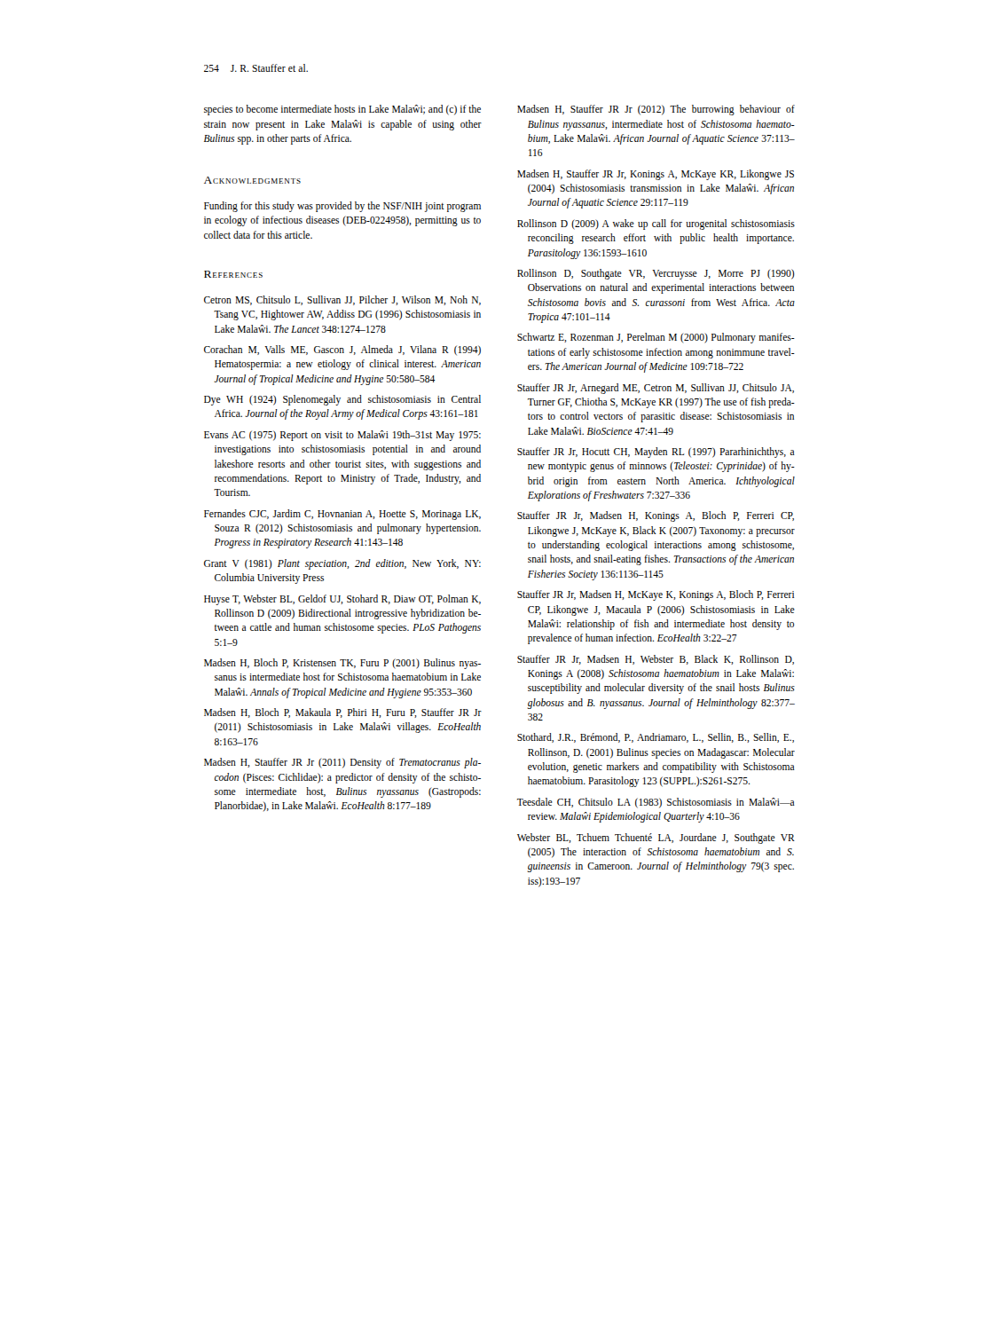254 J. R. Stauffer et al.
species to become intermediate hosts in Lake Malaŵi; and (c) if the strain now present in Lake Malaŵi is capable of using other Bulinus spp. in other parts of Africa.
Acknowledgments
Funding for this study was provided by the NSF/NIH joint program in ecology of infectious diseases (DEB-0224958), permitting us to collect data for this article.
References
Cetron MS, Chitsulo L, Sullivan JJ, Pilcher J, Wilson M, Noh N, Tsang VC, Hightower AW, Addiss DG (1996) Schistosomiasis in Lake Malaŵi. The Lancet 348:1274–1278
Corachan M, Valls ME, Gascon J, Almeda J, Vilana R (1994) Hematospermia: a new etiology of clinical interest. American Journal of Tropical Medicine and Hygine 50:580–584
Dye WH (1924) Splenomegaly and schistosomiasis in Central Africa. Journal of the Royal Army of Medical Corps 43:161–181
Evans AC (1975) Report on visit to Malaŵi 19th–31st May 1975: investigations into schistosomiasis potential in and around lakeshore resorts and other tourist sites, with suggestions and recommendations. Report to Ministry of Trade, Industry, and Tourism.
Fernandes CJC, Jardim C, Hovnanian A, Hoette S, Morinaga LK, Souza R (2012) Schistosomiasis and pulmonary hypertension. Progress in Respiratory Research 41:143–148
Grant V (1981) Plant speciation, 2nd edition, New York, NY: Columbia University Press
Huyse T, Webster BL, Geldof UJ, Stohard R, Diaw OT, Polman K, Rollinson D (2009) Bidirectional introgressive hybridization between a cattle and human schistosome species. PLoS Pathogens 5:1–9
Madsen H, Bloch P, Kristensen TK, Furu P (2001) Bulinus nyassanus is intermediate host for Schistosoma haematobium in Lake Malaŵi. Annals of Tropical Medicine and Hygiene 95:353–360
Madsen H, Bloch P, Makaula P, Phiri H, Furu P, Stauffer JR Jr (2011) Schistosomiasis in Lake Malaŵi villages. EcoHealth 8:163–176
Madsen H, Stauffer JR Jr (2011) Density of Trematocranus placodon (Pisces: Cichlidae): a predictor of density of the schistosome intermediate host, Bulinus nyassanus (Gastropods: Planorbidae), in Lake Malaŵi. EcoHealth 8:177–189
Madsen H, Stauffer JR Jr (2012) The burrowing behaviour of Bulinus nyassanus, intermediate host of Schistosoma haematobium, Lake Malaŵi. African Journal of Aquatic Science 37:113–116
Madsen H, Stauffer JR Jr, Konings A, McKaye KR, Likongwe JS (2004) Schistosomiasis transmission in Lake Malaŵi. African Journal of Aquatic Science 29:117–119
Rollinson D (2009) A wake up call for urogenital schistosomiasis reconciling research effort with public health importance. Parasitology 136:1593–1610
Rollinson D, Southgate VR, Vercruysse J, Morre PJ (1990) Observations on natural and experimental interactions between Schistosoma bovis and S. curassoni from West Africa. Acta Tropica 47:101–114
Schwartz E, Rozenman J, Perelman M (2000) Pulmonary manifestations of early schistosome infection among nonimmune travelers. The American Journal of Medicine 109:718–722
Stauffer JR Jr, Arnegard ME, Cetron M, Sullivan JJ, Chitsulo JA, Turner GF, Chiotha S, McKaye KR (1997) The use of fish predators to control vectors of parasitic disease: Schistosomiasis in Lake Malaŵi. BioScience 47:41–49
Stauffer JR Jr, Hocutt CH, Mayden RL (1997) Pararhinichthys, a new montypic genus of minnows (Teleostei: Cyprinidae) of hybrid origin from eastern North America. Ichthyological Explorations of Freshwaters 7:327–336
Stauffer JR Jr, Madsen H, Konings A, Bloch P, Ferreri CP, Likongwe J, McKaye K, Black K (2007) Taxonomy: a precursor to understanding ecological interactions among schistosome, snail hosts, and snail-eating fishes. Transactions of the American Fisheries Society 136:1136–1145
Stauffer JR Jr, Madsen H, McKaye K, Konings A, Bloch P, Ferreri CP, Likongwe J, Macaula P (2006) Schistosomiasis in Lake Malaŵi: relationship of fish and intermediate host density to prevalence of human infection. EcoHealth 3:22–27
Stauffer JR Jr, Madsen H, Webster B, Black K, Rollinson D, Konings A (2008) Schistosoma haematobium in Lake Malaŵi: susceptibility and molecular diversity of the snail hosts Bulinus globosus and B. nyassanus. Journal of Helminthology 82:377–382
Stothard, J.R., Brémond, P., Andriamaro, L., Sellin, B., Sellin, E., Rollinson, D. (2001) Bulinus species on Madagascar: Molecular evolution, genetic markers and compatibility with Schistosoma haematobium. Parasitology 123 (SUPPL.):S261-S275.
Teesdale CH, Chitsulo LA (1983) Schistosomiasis in Malaŵi—a review. Malaŵi Epidemiological Quarterly 4:10–36
Webster BL, Tchuem Tchuenté LA, Jourdane J, Southgate VR (2005) The interaction of Schistosoma haematobium and S. guineensis in Cameroon. Journal of Helminthology 79(3 spec. iss):193–197